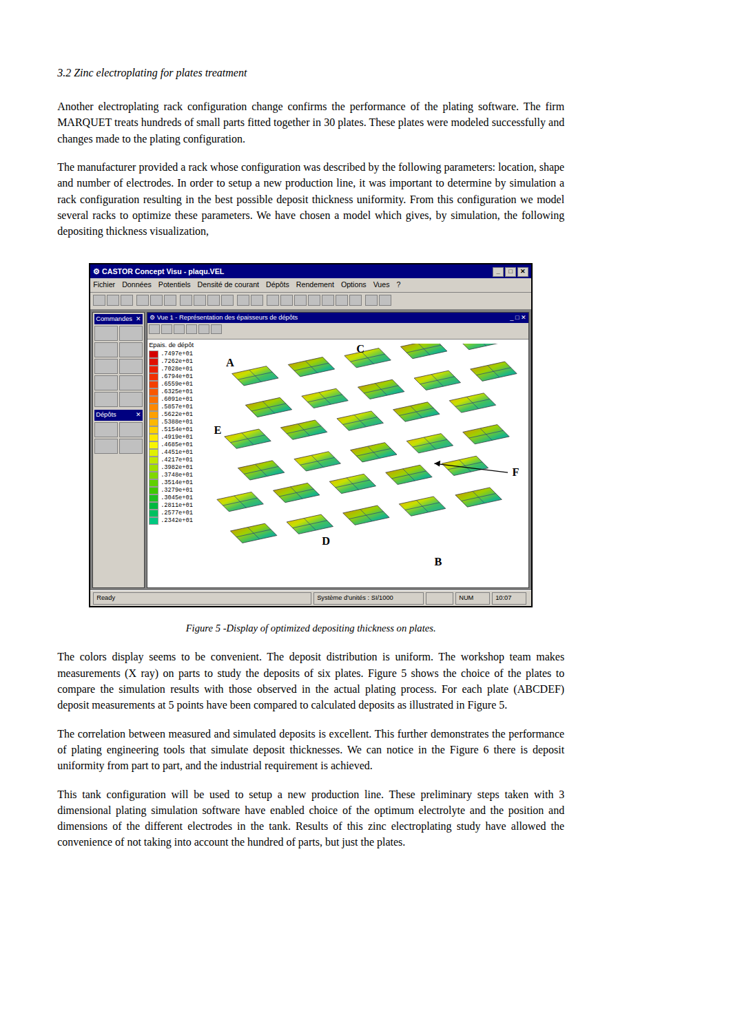3.2 Zinc electroplating for plates treatment
Another electroplating rack configuration change confirms the performance of the plating software. The firm MARQUET treats hundreds of small parts fitted together in 30 plates. These plates were modeled successfully and changes made to the plating configuration.
The manufacturer provided a rack whose configuration was described by the following parameters: location, shape and number of electrodes. In order to setup a new production line, it was important to determine by simulation a rack configuration resulting in the best possible deposit thickness uniformity. From this configuration we model several racks to optimize these parameters. We have chosen a model which gives, by simulation, the following depositing thickness visualization,
⚙ CASTOR Concept Visu - plaqu.VEL _□✕
Fichier Données Potentiels Densité de courant Dépôts Rendement Options Vues?
Commandes✕
Dépôts✕
⚙ Vue 1 - Représentation des épaisseurs de dépôts _ □ ✕
Epais. de dépôt
.7497e+01
.7262e+01
.7028e+01
.6794e+01
.6559e+01
.6325e+01
.6091e+01
.5857e+01
.5622e+01
.5388e+01
.5154e+01
.4919e+01
.4685e+01
.4451e+01
.4217e+01
.3982e+01
.3748e+01
.3514e+01
.3279e+01
.3045e+01
.2811e+01
.2577e+01
.2342e+01
A C E F D B
Ready
Système d'unités : SI/1000
NUM
10:07
Figure 5 -Display of optimized depositing thickness on plates.
The colors display seems to be convenient. The deposit distribution is uniform. The workshop team makes measurements (X ray) on parts to study the deposits of six plates. Figure 5 shows the choice of the plates to compare the simulation results with those observed in the actual plating process. For each plate (ABCDEF) deposit measurements at 5 points have been compared to calculated deposits as illustrated in Figure 5.
The correlation between measured and simulated deposits is excellent. This further demonstrates the performance of plating engineering tools that simulate deposit thicknesses. We can notice in the Figure 6 there is deposit uniformity from part to part, and the industrial requirement is achieved.
This tank configuration will be used to setup a new production line. These preliminary steps taken with 3 dimensional plating simulation software have enabled choice of the optimum electrolyte and the position and dimensions of the different electrodes in the tank. Results of this zinc electroplating study have allowed the convenience of not taking into account the hundred of parts, but just the plates.